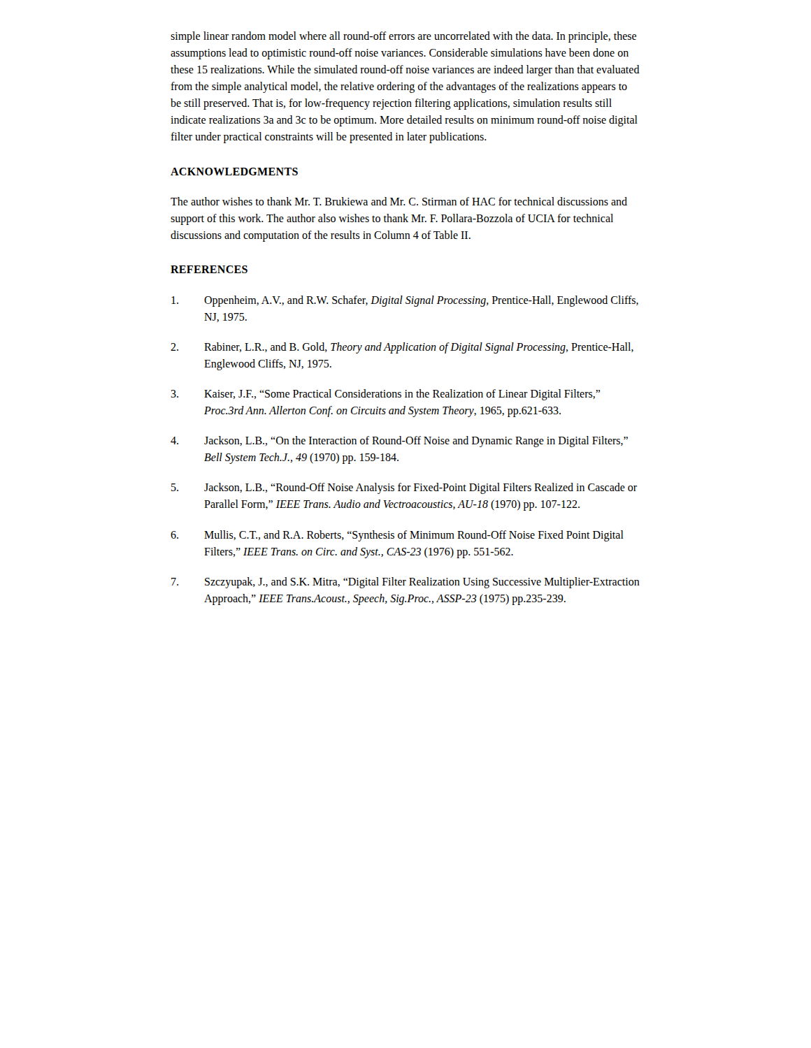simple linear random model where all round-off errors are uncorrelated with the data. In principle, these assumptions lead to optimistic round-off noise variances. Considerable simulations have been done on these 15 realizations. While the simulated round-off noise variances are indeed larger than that evaluated from the simple analytical model, the relative ordering of the advantages of the realizations appears to be still preserved. That is, for low-frequency rejection filtering applications, simulation results still indicate realizations 3a and 3c to be optimum. More detailed results on minimum round-off noise digital filter under practical constraints will be presented in later publications.
ACKNOWLEDGMENTS
The author wishes to thank Mr. T. Brukiewa and Mr. C. Stirman of HAC for technical discussions and support of this work. The author also wishes to thank Mr. F. Pollara-Bozzola of UCIA for technical discussions and computation of the results in Column 4 of Table II.
REFERENCES
Oppenheim, A.V., and R.W. Schafer, Digital Signal Processing, Prentice-Hall, Englewood Cliffs, NJ, 1975.
Rabiner, L.R., and B. Gold, Theory and Application of Digital Signal Processing, Prentice-Hall, Englewood Cliffs, NJ, 1975.
Kaiser, J.F., “Some Practical Considerations in the Realization of Linear Digital Filters,” Proc.3rd Ann. Allerton Conf. on Circuits and System Theory, 1965, pp.621-633.
Jackson, L.B., “On the Interaction of Round-Off Noise and Dynamic Range in Digital Filters,” Bell System Tech.J., 49 (1970) pp. 159-184.
Jackson, L.B., “Round-Off Noise Analysis for Fixed-Point Digital Filters Realized in Cascade or Parallel Form,” IEEE Trans. Audio and Vectroacoustics, AU-18 (1970) pp. 107-122.
Mullis, C.T., and R.A. Roberts, “Synthesis of Minimum Round-Off Noise Fixed Point Digital Filters,” IEEE Trans. on Circ. and Syst., CAS-23 (1976) pp. 551-562.
Szczyupak, J., and S.K. Mitra, “Digital Filter Realization Using Successive Multiplier-Extraction Approach,” IEEE Trans.Acoust., Speech, Sig.Proc., ASSP-23 (1975) pp.235-239.